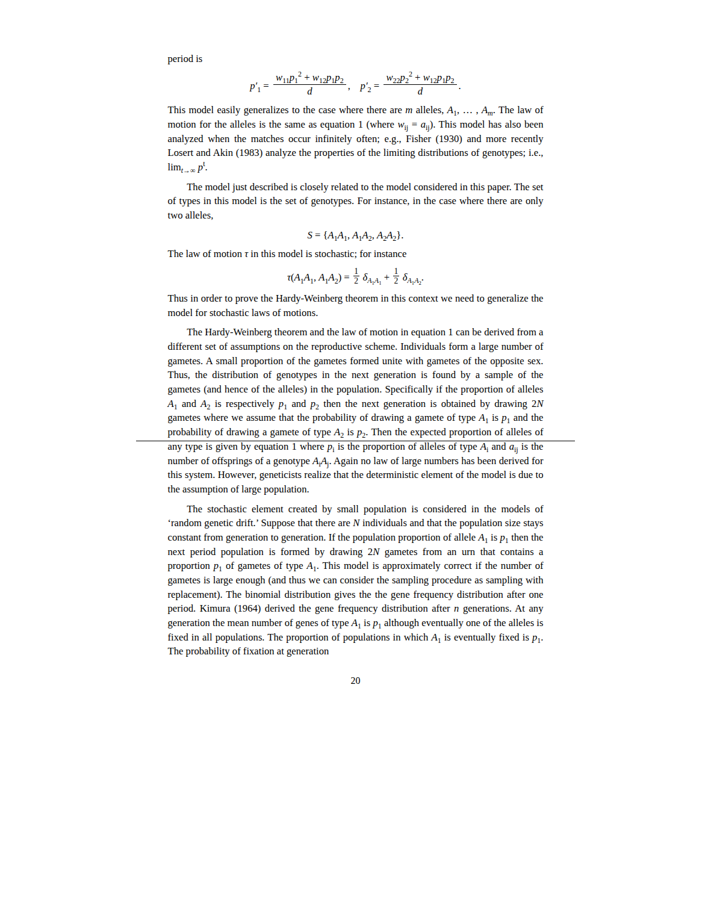period is
p′1 = w11p12 + w12p1p2 d, p′2 = w22p22 + w12p1p2 d.
This model easily generalizes to the case where there are m alleles, A1, … , Am. The law of motion for the alleles is the same as equation 1 (where wij = aij). This model has also been analyzed when the matches occur infinitely often; e.g., Fisher (1930) and more recently Losert and Akin (1983) analyze the properties of the limiting distributions of genotypes; i.e., limt→∞ pt.
The model just described is closely related to the model considered in this paper. The set of types in this model is the set of genotypes. For instance, in the case where there are only two alleles,
S = {A1A1, A1A2, A2A2}.
The law of motion τ in this model is stochastic; for instance
τ(A1A1, A1A2) = 12 δA1A1 + 12 δA1A2.
Thus in order to prove the Hardy-Weinberg theorem in this context we need to generalize the model for stochastic laws of motions.
The Hardy-Weinberg theorem and the law of motion in equation 1 can be derived from a different set of assumptions on the reproductive scheme. Individuals form a large number of gametes. A small proportion of the gametes formed unite with gametes of the opposite sex. Thus, the distribution of genotypes in the next generation is found by a sample of the gametes (and hence of the alleles) in the population. Specifically if the proportion of alleles A1 and A2 is respectively p1 and p2 then the next generation is obtained by drawing 2N gametes where we assume that the probability of drawing a gamete of type A1 is p1 and the probability of drawing a gamete of type A2 is p2. Then the expected proportion of alleles of any type is given by equation 1 where pi is the proportion of alleles of type Ai and aij is the number of offsprings of a genotype AiAj. Again no law of large numbers has been derived for this system. However, geneticists realize that the deterministic element of the model is due to the assumption of large population.
The stochastic element created by small population is considered in the models of ‘random genetic drift.’ Suppose that there are N individuals and that the population size stays constant from generation to generation. If the population proportion of allele A1 is p1 then the next period population is formed by drawing 2N gametes from an urn that contains a proportion p1 of gametes of type A1. This model is approximately correct if the number of gametes is large enough (and thus we can consider the sampling procedure as sampling with replacement). The binomial distribution gives the the gene frequency distribution after one period. Kimura (1964) derived the gene frequency distribution after n generations. At any generation the mean number of genes of type A1 is p1 although eventually one of the alleles is fixed in all populations. The proportion of populations in which A1 is eventually fixed is p1. The probability of fixation at generation
20